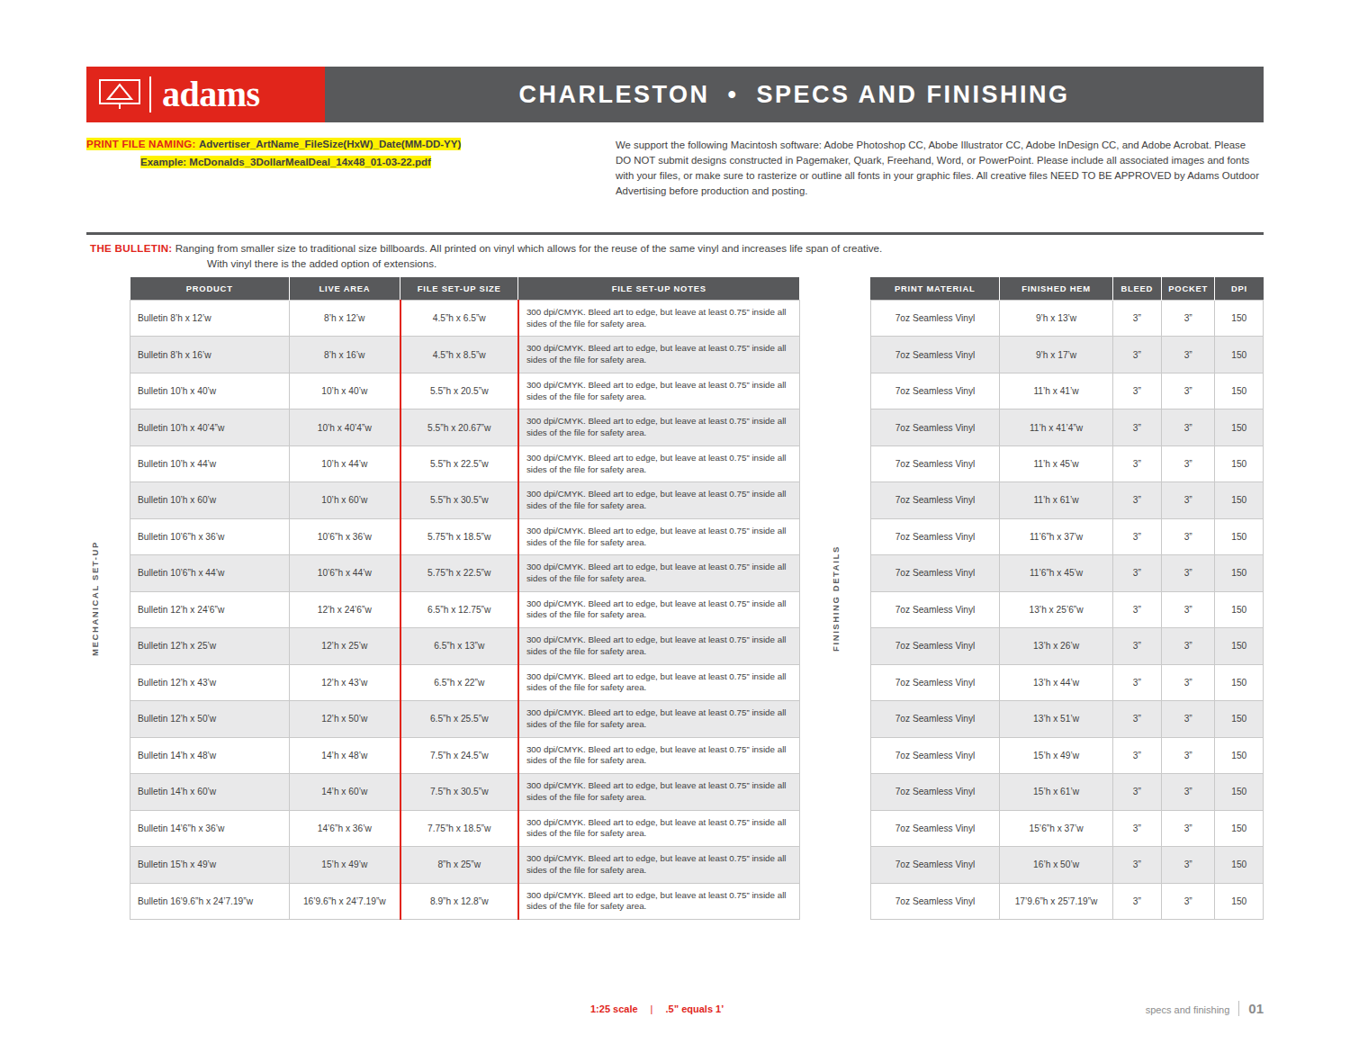adams
CHARLESTON • SPECS AND FINISHING
PRINT FILE NAMING: Advertiser_ArtName_FileSize(HxW)_Date(MM-DD-YY)
Example: McDonalds_3DollarMealDeal_14x48_01-03-22.pdf
We support the following Macintosh software: Adobe Photoshop CC, Abobe Illustrator CC, Adobe InDesign CC, and Adobe Acrobat. Please DO NOT submit designs constructed in Pagemaker, Quark, Freehand, Word, or PowerPoint. Please include all associated images and fonts with your files, or make sure to rasterize or outline all fonts in your graphic files. All creative files NEED TO BE APPROVED by Adams Outdoor Advertising before production and posting.
THE BULLETIN: Ranging from smaller size to traditional size billboards. All printed on vinyl which allows for the reuse of the same vinyl and increases life span of creative. With vinyl there is the added option of extensions.
MECHANICAL SET-UP
| PRODUCT | LIVE AREA | FILE SET-UP SIZE | FILE SET-UP NOTES |
| --- | --- | --- | --- |
| Bulletin 8’h x 12’w | 8’h x 12’w | 4.5”h x 6.5”w | 300 dpi/CMYK. Bleed art to edge, but leave at least 0.75” inside all sides of the file for safety area. |
| Bulletin 8’h x 16’w | 8’h x 16’w | 4.5”h x 8.5”w | 300 dpi/CMYK. Bleed art to edge, but leave at least 0.75” inside all sides of the file for safety area. |
| Bulletin 10’h x 40’w | 10’h x 40’w | 5.5”h x 20.5”w | 300 dpi/CMYK. Bleed art to edge, but leave at least 0.75” inside all sides of the file for safety area. |
| Bulletin 10’h x 40’4”w | 10’h x 40’4”w | 5.5”h x 20.67”w | 300 dpi/CMYK. Bleed art to edge, but leave at least 0.75” inside all sides of the file for safety area. |
| Bulletin 10’h x 44’w | 10’h x 44’w | 5.5”h x 22.5”w | 300 dpi/CMYK. Bleed art to edge, but leave at least 0.75” inside all sides of the file for safety area. |
| Bulletin 10’h x 60’w | 10’h x 60’w | 5.5”h x 30.5”w | 300 dpi/CMYK. Bleed art to edge, but leave at least 0.75” inside all sides of the file for safety area. |
| Bulletin 10’6”h x 36’w | 10’6”h x 36’w | 5.75”h x 18.5”w | 300 dpi/CMYK. Bleed art to edge, but leave at least 0.75” inside all sides of the file for safety area. |
| Bulletin 10’6”h x 44’w | 10’6”h x 44’w | 5.75”h x 22.5”w | 300 dpi/CMYK. Bleed art to edge, but leave at least 0.75” inside all sides of the file for safety area. |
| Bulletin 12’h x 24’6”w | 12’h x 24’6”w | 6.5”h x 12.75”w | 300 dpi/CMYK. Bleed art to edge, but leave at least 0.75” inside all sides of the file for safety area. |
| Bulletin 12’h x 25’w | 12’h x 25’w | 6.5”h x 13”w | 300 dpi/CMYK. Bleed art to edge, but leave at least 0.75” inside all sides of the file for safety area. |
| Bulletin 12’h x 43’w | 12’h x 43’w | 6.5”h x 22”w | 300 dpi/CMYK. Bleed art to edge, but leave at least 0.75” inside all sides of the file for safety area. |
| Bulletin 12’h x 50’w | 12’h x 50’w | 6.5”h x 25.5”w | 300 dpi/CMYK. Bleed art to edge, but leave at least 0.75” inside all sides of the file for safety area. |
| Bulletin 14’h x 48’w | 14’h x 48’w | 7.5”h x 24.5”w | 300 dpi/CMYK. Bleed art to edge, but leave at least 0.75” inside all sides of the file for safety area. |
| Bulletin 14’h x 60’w | 14’h x 60’w | 7.5”h x 30.5”w | 300 dpi/CMYK. Bleed art to edge, but leave at least 0.75” inside all sides of the file for safety area. |
| Bulletin 14’6”h x 36’w | 14’6”h x 36’w | 7.75”h x 18.5”w | 300 dpi/CMYK. Bleed art to edge, but leave at least 0.75” inside all sides of the file for safety area. |
| Bulletin 15’h x 49’w | 15’h x 49’w | 8”h x 25”w | 300 dpi/CMYK. Bleed art to edge, but leave at least 0.75” inside all sides of the file for safety area. |
| Bulletin 16’9.6”h x 24’7.19”w | 16’9.6”h x 24’7.19”w | 8.9”h x 12.8”w | 300 dpi/CMYK. Bleed art to edge, but leave at least 0.75” inside all sides of the file for safety area. |
FINISHING DETAILS
| PRINT MATERIAL | FINISHED HEM | BLEED | POCKET | DPI |
| --- | --- | --- | --- | --- |
| 7oz Seamless Vinyl | 9’h x 13’w | 3” | 3” | 150 |
| 7oz Seamless Vinyl | 9’h x 17’w | 3” | 3” | 150 |
| 7oz Seamless Vinyl | 11’h x 41’w | 3” | 3” | 150 |
| 7oz Seamless Vinyl | 11’h x 41’4”w | 3” | 3” | 150 |
| 7oz Seamless Vinyl | 11’h x 45’w | 3” | 3” | 150 |
| 7oz Seamless Vinyl | 11’h x 61’w | 3” | 3” | 150 |
| 7oz Seamless Vinyl | 11’6”h x 37’w | 3” | 3” | 150 |
| 7oz Seamless Vinyl | 11’6”h x 45’w | 3” | 3” | 150 |
| 7oz Seamless Vinyl | 13’h x 25’6”w | 3” | 3” | 150 |
| 7oz Seamless Vinyl | 13’h x 26’w | 3” | 3” | 150 |
| 7oz Seamless Vinyl | 13’h x 44’w | 3” | 3” | 150 |
| 7oz Seamless Vinyl | 13’h x 51’w | 3” | 3” | 150 |
| 7oz Seamless Vinyl | 15’h x 49’w | 3” | 3” | 150 |
| 7oz Seamless Vinyl | 15’h x 61’w | 3” | 3” | 150 |
| 7oz Seamless Vinyl | 15’6”h x 37’w | 3” | 3” | 150 |
| 7oz Seamless Vinyl | 16’h x 50’w | 3” | 3” | 150 |
| 7oz Seamless Vinyl | 17’9.6”h x 25’7.19”w | 3” | 3” | 150 |
1:25 scale | .5” equals 1’ specs and finishing 01